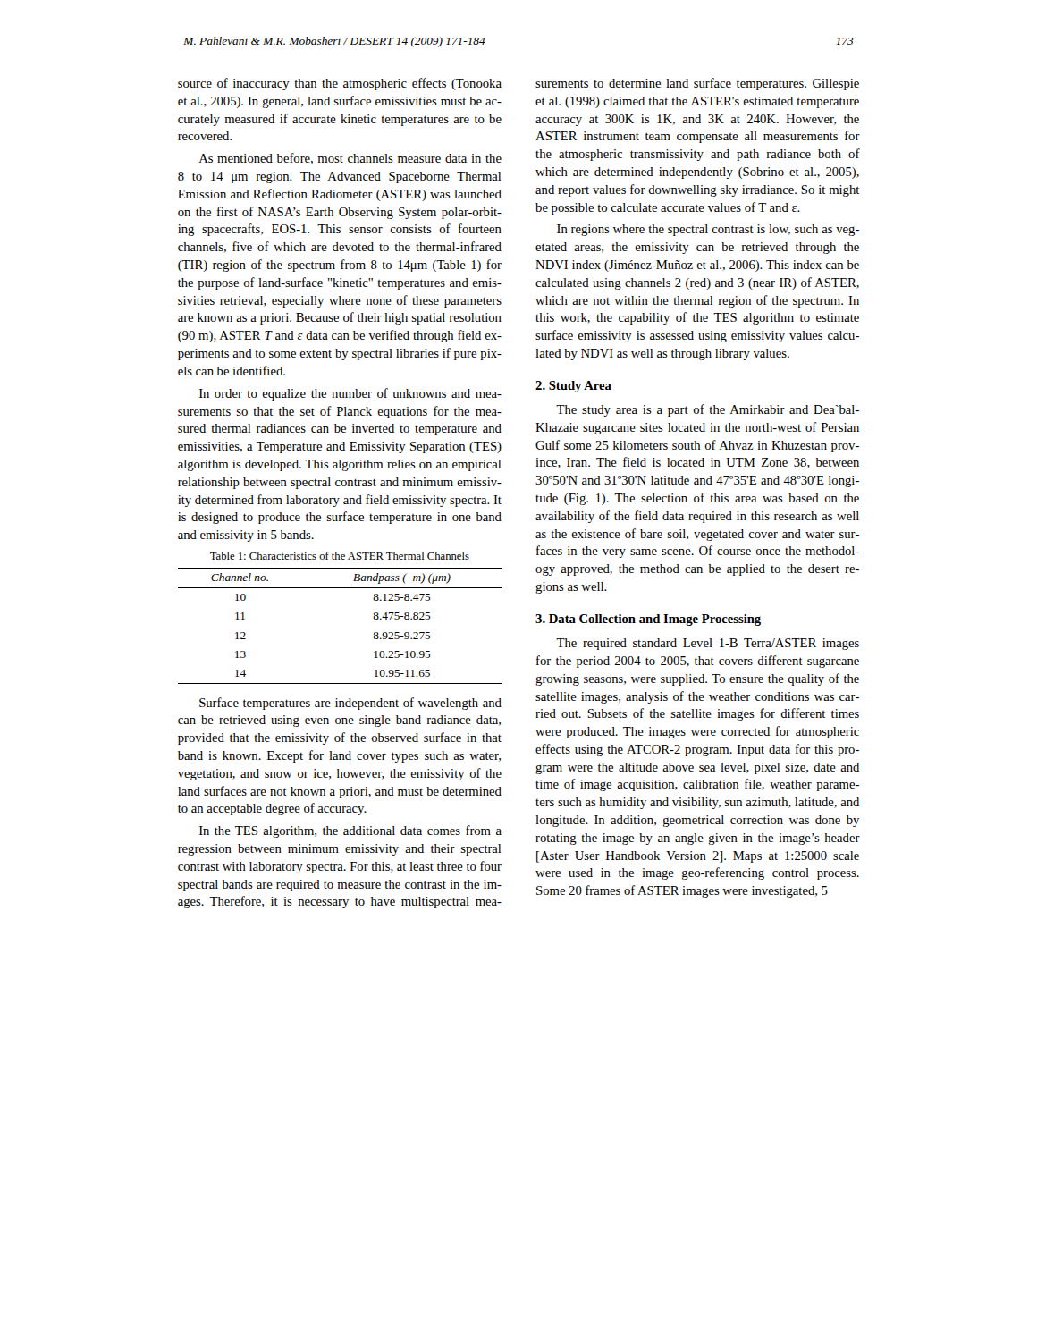M. Pahlevani & M.R. Mobasheri / DESERT 14 (2009) 171-184 173
source of inaccuracy than the atmospheric effects (Tonooka et al., 2005). In general, land surface emissivities must be accurately measured if accurate kinetic temperatures are to be recovered.
As mentioned before, most channels measure data in the 8 to 14 μm region. The Advanced Spaceborne Thermal Emission and Reflection Radiometer (ASTER) was launched on the first of NASA’s Earth Observing System polar-orbiting spacecrafts, EOS-1. This sensor consists of fourteen channels, five of which are devoted to the thermal-infrared (TIR) region of the spectrum from 8 to 14μm (Table 1) for the purpose of land-surface "kinetic" temperatures and emissivities retrieval, especially where none of these parameters are known as a priori. Because of their high spatial resolution (90 m), ASTER T and ε data can be verified through field experiments and to some extent by spectral libraries if pure pixels can be identified.
In order to equalize the number of unknowns and measurements so that the set of Planck equations for the measured thermal radiances can be inverted to temperature and emissivities, a Temperature and Emissivity Separation (TES) algorithm is developed. This algorithm relies on an empirical relationship between spectral contrast and minimum emissivity determined from laboratory and field emissivity spectra. It is designed to produce the surface temperature in one band and emissivity in 5 bands.
Table 1: Characteristics of the ASTER Thermal Channels
| Channel no. | Bandpass ( m) (μm) |
| --- | --- |
| 10 | 8.125-8.475 |
| 11 | 8.475-8.825 |
| 12 | 8.925-9.275 |
| 13 | 10.25-10.95 |
| 14 | 10.95-11.65 |
Surface temperatures are independent of wavelength and can be retrieved using even one single band radiance data, provided that the emissivity of the observed surface in that band is known. Except for land cover types such as water, vegetation, and snow or ice, however, the emissivity of the land surfaces are not known a priori, and must be determined to an acceptable degree of accuracy.
In the TES algorithm, the additional data comes from a regression between minimum emissivity and their spectral contrast with laboratory spectra. For this, at least three to four spectral bands are required to measure the contrast in the images. Therefore, it is necessary to have multispectral measurements to determine land surface temperatures. Gillespie et al. (1998) claimed that the ASTER's estimated temperature accuracy at 300K is 1K, and 3K at 240K. However, the ASTER instrument team compensate all measurements for the atmospheric transmissivity and path radiance both of which are determined independently (Sobrino et al., 2005), and report values for downwelling sky irradiance. So it might be possible to calculate accurate values of T and ε.
In regions where the spectral contrast is low, such as vegetated areas, the emissivity can be retrieved through the NDVI index (Jiménez-Muñoz et al., 2006). This index can be calculated using channels 2 (red) and 3 (near IR) of ASTER, which are not within the thermal region of the spectrum. In this work, the capability of the TES algorithm to estimate surface emissivity is assessed using emissivity values calculated by NDVI as well as through library values.
2. Study Area
The study area is a part of the Amirkabir and Dea`bal-Khazaie sugarcane sites located in the north-west of Persian Gulf some 25 kilometers south of Ahvaz in Khuzestan province, Iran. The field is located in UTM Zone 38, between 30º50'N and 31º30'N latitude and 47º35'E and 48º30'E longitude (Fig. 1). The selection of this area was based on the availability of the field data required in this research as well as the existence of bare soil, vegetated cover and water surfaces in the very same scene. Of course once the methodology approved, the method can be applied to the desert regions as well.
3. Data Collection and Image Processing
The required standard Level 1-B Terra/ASTER images for the period 2004 to 2005, that covers different sugarcane growing seasons, were supplied. To ensure the quality of the satellite images, analysis of the weather conditions was carried out. Subsets of the satellite images for different times were produced. The images were corrected for atmospheric effects using the ATCOR-2 program. Input data for this program were the altitude above sea level, pixel size, date and time of image acquisition, calibration file, weather parameters such as humidity and visibility, sun azimuth, latitude, and longitude. In addition, geometrical correction was done by rotating the image by an angle given in the image’s header [Aster User Handbook Version 2]. Maps at 1:25000 scale were used in the image geo-referencing control process. Some 20 frames of ASTER images were investigated, 5